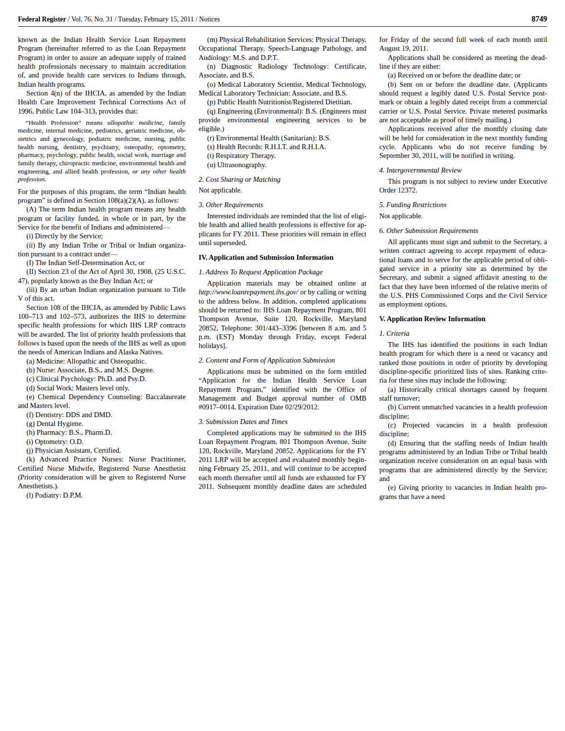Federal Register / Vol. 76, No. 31 / Tuesday, February 15, 2011 / Notices
8749
known as the Indian Health Service Loan Repayment Program (hereinafter referred to as the Loan Repayment Program) in order to assure an adequate supply of trained health professionals necessary to maintain accreditation of, and provide health care services to Indians through, Indian health programs.
Section 4(n) of the IHCIA, as amended by the Indian Health Care Improvement Technical Corrections Act of 1996, Public Law 104–313, provides that:
“Health Profession” means allopathic medicine, family medicine, internal medicine, pediatrics, geriatric medicine, obstetrics and gynecology, podiatric medicine, nursing, public health nursing, dentistry, psychiatry, osteopathy, optometry, pharmacy, psychology, public health, social work, marriage and family therapy, chiropractic medicine, environmental health and engineering, and allied health profession, or any other health profession.
For the purposes of this program, the term “Indian health program” is defined in Section 108(a)(2)(A), as follows:
(A) The term Indian health program means any health program or facility funded, in whole or in part, by the Service for the benefit of Indians and administered—
(i) Directly by the Service;
(ii) By any Indian Tribe or Tribal or Indian organization pursuant to a contract under—
(I) The Indian Self-Determination Act, or
(II) Section 23 of the Act of April 30, 1908, (25 U.S.C. 47), popularly known as the Buy Indian Act; or
(iii) By an urban Indian organization pursuant to Title V of this act.
Section 108 of the IHCIA, as amended by Public Laws 100–713 and 102–573, authorizes the IHS to determine specific health professions for which IHS LRP contracts will be awarded. The list of priority health professions that follows is based upon the needs of the IHS as well as upon the needs of American Indians and Alaska Natives.
(a) Medicine: Allopathic and Osteopathic.
(b) Nurse: Associate, B.S., and M.S. Degree.
(c) Clinical Psychology: Ph.D. and Psy.D.
(d) Social Work: Masters level only.
(e) Chemical Dependency Counseling: Baccalaureate and Masters level.
(f) Dentistry: DDS and DMD.
(g) Dental Hygiene.
(h) Pharmacy: B.S., Pharm.D.
(i) Optometry: O.D.
(j) Physician Assistant, Certified.
(k) Advanced Practice Nurses: Nurse Practitioner, Certified Nurse Midwife, Registered Nurse Anesthetist (Priority consideration will be given to Registered Nurse Anesthetists.).
(l) Podiatry: D.P.M.
(m) Physical Rehabilitation Services: Physical Therapy, Occupational Therapy, Speech-Language Pathology, and Audiology: M.S. and D.P.T.
(n) Diagnostic Radiology Technology: Certificate, Associate, and B.S.
(o) Medical Laboratory Scientist, Medical Technology, Medical Laboratory Technician: Associate, and B.S.
(p) Public Health Nutritionist/Registered Dietitian.
(q) Engineering (Environmental): B.S. (Engineers must provide environmental engineering services to be eligible.)
(r) Environmental Health (Sanitarian): B.S.
(s) Health Records: R.H.I.T. and R.H.I.A.
(t) Respiratory Therapy.
(u) Ultrasonography.
2. Cost Sharing or Matching
Not applicable.
3. Other Requirements
Interested individuals are reminded that the list of eligible health and allied health professions is effective for applicants for FY 2011. These priorities will remain in effect until superseded.
IV. Application and Submission Information
1. Address To Request Application Package
Application materials may be obtained online at http://www.loanrepayment.ihs.gov/ or by calling or writing to the address below. In addition, completed applications should be returned to: IHS Loan Repayment Program, 801 Thompson Avenue, Suite 120, Rockville, Maryland 20852, Telephone: 301/443–3396 [between 8 a.m. and 5 p.m. (EST) Monday through Friday, except Federal holidays].
2. Content and Form of Application Submission
Applications must be submitted on the form entitled “Application for the Indian Health Service Loan Repayment Program,” identified with the Office of Management and Budget approval number of OMB #0917–0014, Expiration Date 02/29/2012.
3. Submission Dates and Times
Completed applications may be submitted to the IHS Loan Repayment Program, 801 Thompson Avenue, Suite 120, Rockville, Maryland 20852. Applications for the FY 2011 LRP will be accepted and evaluated monthly beginning February 25, 2011, and will continue to be accepted each month thereafter until all funds are exhausted for FY 2011. Subsequent monthly deadline dates are scheduled for Friday of the second full week of each month until August 19, 2011.
Applications shall be considered as meeting the deadline if they are either:
(a) Received on or before the deadline date; or
(b) Sent on or before the deadline date. (Applicants should request a legibly dated U.S. Postal Service postmark or obtain a legibly dated receipt from a commercial carrier or U.S. Postal Service. Private metered postmarks are not acceptable as proof of timely mailing.)
Applications received after the monthly closing date will be held for consideration in the next monthly funding cycle. Applicants who do not receive funding by September 30, 2011, will be notified in writing.
4. Intergovernmental Review
This program is not subject to review under Executive Order 12372.
5. Funding Restrictions
Not applicable.
6. Other Submission Requirements
All applicants must sign and submit to the Secretary, a written contract agreeing to accept repayment of educational loans and to serve for the applicable period of obligated service in a priority site as determined by the Secretary, and submit a signed affidavit attesting to the fact that they have been informed of the relative merits of the U.S. PHS Commissioned Corps and the Civil Service as employment options.
V. Application Review Information
1. Criteria
The IHS has identified the positions in each Indian health program for which there is a need or vacancy and ranked those positions in order of priority by developing discipline-specific prioritized lists of sites. Ranking criteria for these sites may include the following:
(a) Historically critical shortages caused by frequent staff turnover;
(b) Current unmatched vacancies in a health profession discipline;
(c) Projected vacancies in a health profession discipline;
(d) Ensuring that the staffing needs of Indian health programs administered by an Indian Tribe or Tribal health organization receive consideration on an equal basis with programs that are administered directly by the Service; and
(e) Giving priority to vacancies in Indian health programs that have a need